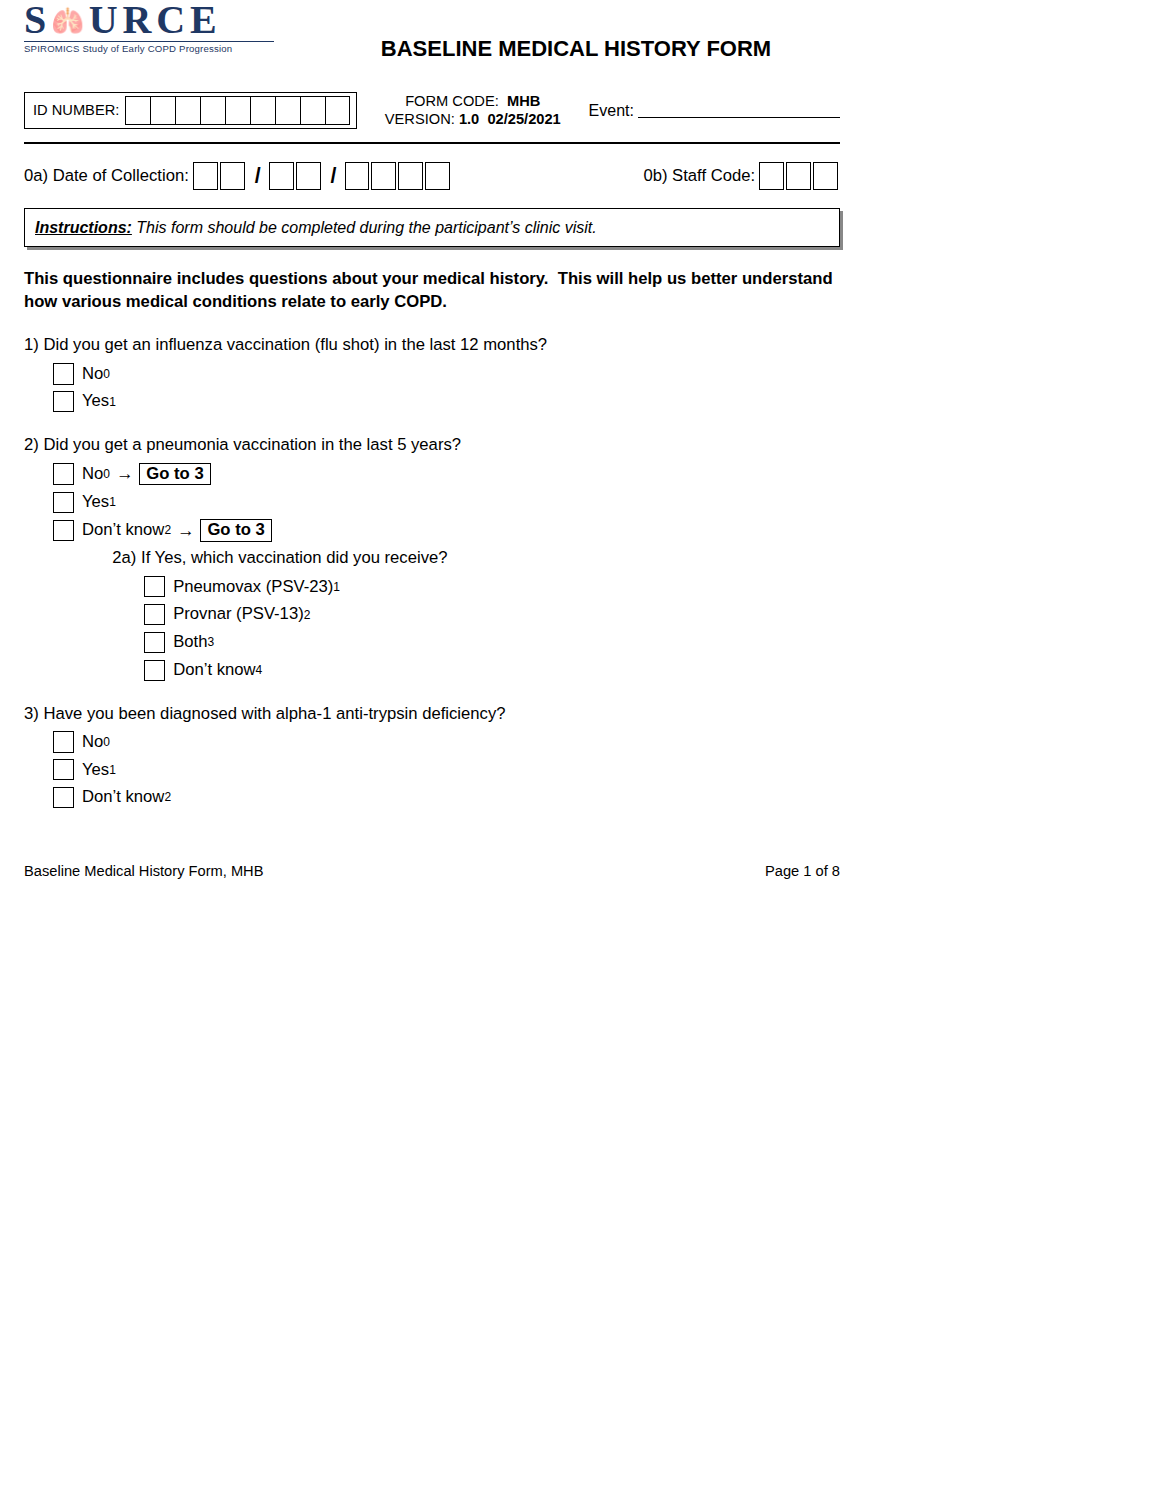S🫁URCE
SPIROMICS Study of Early COPD Progression
BASELINE MEDICAL HISTORY FORM
ID NUMBER:
FORM CODE: MHB
VERSION: 1.0 02/25/2021
Event:
0a) Date of Collection: / /
0b) Staff Code:
Instructions: This form should be completed during the participant’s clinic visit.
This questionnaire includes questions about your medical history. This will help us better understand how various medical conditions relate to early COPD.
1) Did you get an influenza vaccination (flu shot) in the last 12 months?
No0
Yes1
2) Did you get a pneumonia vaccination in the last 5 years?
No0 → Go to 3
Yes1
Don’t know2 → Go to 3
2a) If Yes, which vaccination did you receive?
Pneumovax (PSV-23)1
Provnar (PSV-13)2
Both3
Don’t know4
3) Have you been diagnosed with alpha-1 anti-trypsin deficiency?
No0
Yes1
Don’t know2
Baseline Medical History Form, MHB Page 1 of 8